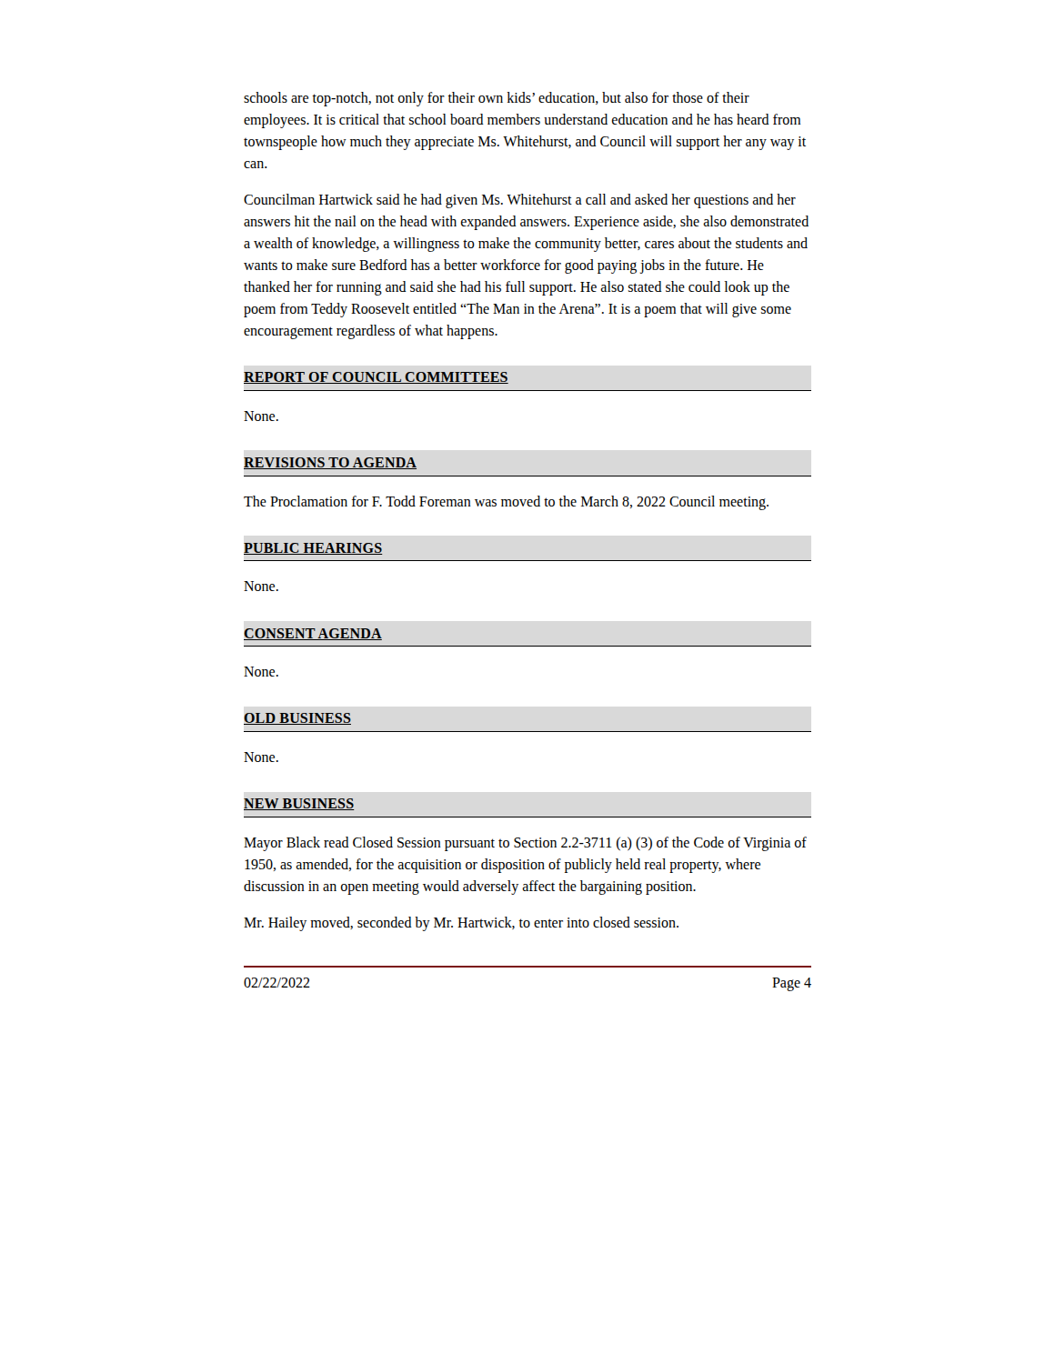schools are top-notch, not only for their own kids’ education, but also for those of their employees. It is critical that school board members understand education and he has heard from townspeople how much they appreciate Ms. Whitehurst, and Council will support her any way it can.
Councilman Hartwick said he had given Ms. Whitehurst a call and asked her questions and her answers hit the nail on the head with expanded answers. Experience aside, she also demonstrated a wealth of knowledge, a willingness to make the community better, cares about the students and wants to make sure Bedford has a better workforce for good paying jobs in the future. He thanked her for running and said she had his full support. He also stated she could look up the poem from Teddy Roosevelt entitled “The Man in the Arena”. It is a poem that will give some encouragement regardless of what happens.
REPORT OF COUNCIL COMMITTEES
None.
REVISIONS TO AGENDA
The Proclamation for F. Todd Foreman was moved to the March 8, 2022 Council meeting.
PUBLIC HEARINGS
None.
CONSENT AGENDA
None.
OLD BUSINESS
None.
NEW BUSINESS
Mayor Black read Closed Session pursuant to Section 2.2-3711 (a) (3) of the Code of Virginia of 1950, as amended, for the acquisition or disposition of publicly held real property, where discussion in an open meeting would adversely affect the bargaining position.
Mr. Hailey moved, seconded by Mr. Hartwick, to enter into closed session.
02/22/2022 Page 4